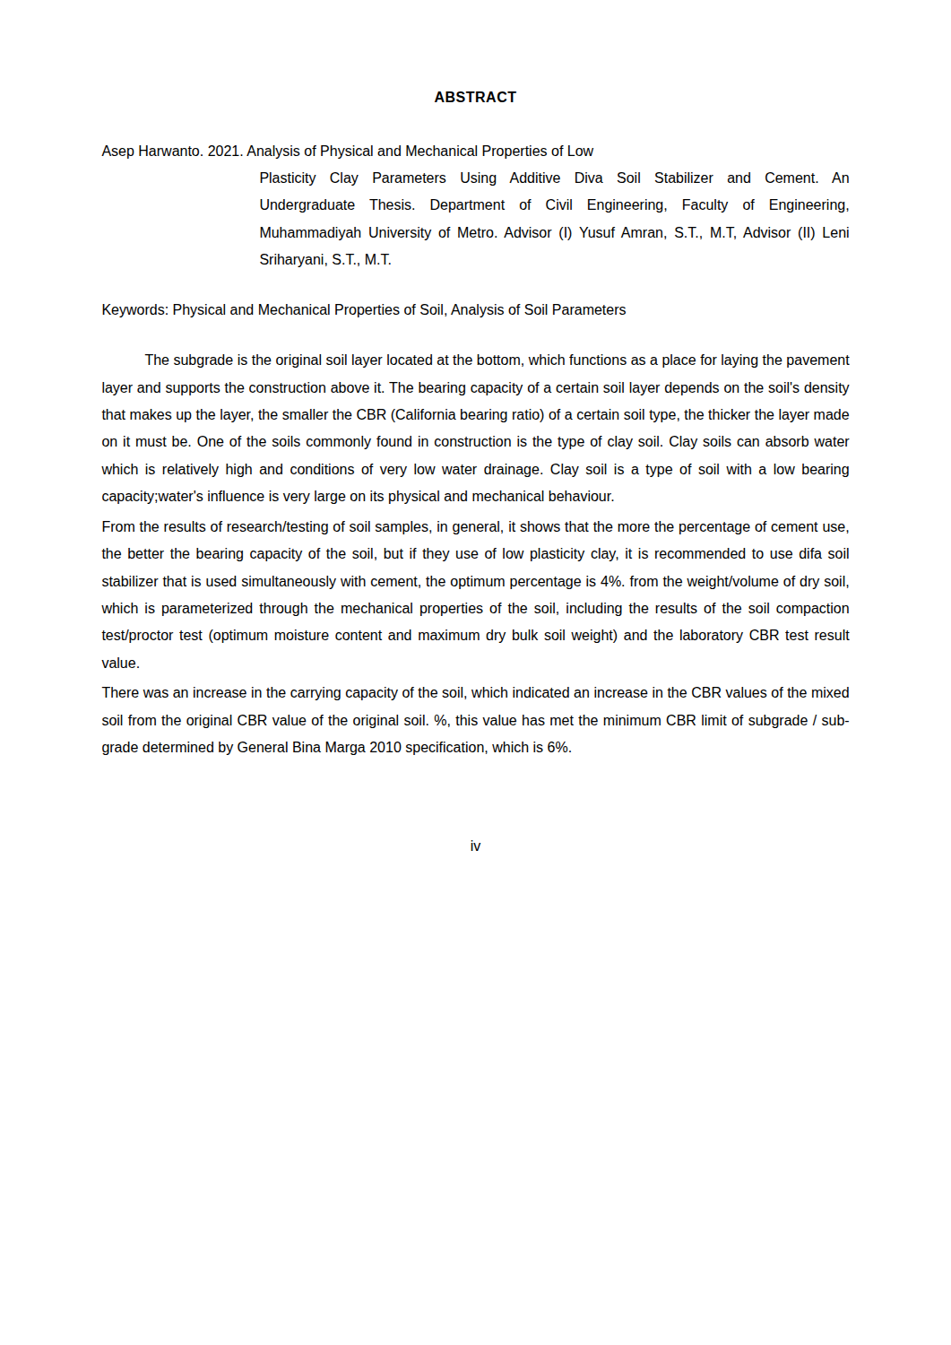ABSTRACT
Asep Harwanto. 2021. Analysis of Physical and Mechanical Properties of Low Plasticity Clay Parameters Using Additive Diva Soil Stabilizer and Cement. An Undergraduate Thesis. Department of Civil Engineering, Faculty of Engineering, Muhammadiyah University of Metro. Advisor (I) Yusuf Amran, S.T., M.T, Advisor (II) Leni Sriharyani, S.T., M.T.
Keywords: Physical and Mechanical Properties of Soil, Analysis of Soil Parameters
The subgrade is the original soil layer located at the bottom, which functions as a place for laying the pavement layer and supports the construction above it. The bearing capacity of a certain soil layer depends on the soil's density that makes up the layer, the smaller the CBR (California bearing ratio) of a certain soil type, the thicker the layer made on it must be. One of the soils commonly found in construction is the type of clay soil. Clay soils can absorb water which is relatively high and conditions of very low water drainage. Clay soil is a type of soil with a low bearing capacity;water's influence is very large on its physical and mechanical behaviour.
From the results of research/testing of soil samples, in general, it shows that the more the percentage of cement use, the better the bearing capacity of the soil, but if they use of low plasticity clay, it is recommended to use difa soil stabilizer that is used simultaneously with cement, the optimum percentage is 4%. from the weight/volume of dry soil, which is parameterized through the mechanical properties of the soil, including the results of the soil compaction test/proctor test (optimum moisture content and maximum dry bulk soil weight) and the laboratory CBR test result value.
There was an increase in the carrying capacity of the soil, which indicated an increase in the CBR values of the mixed soil from the original CBR value of the original soil. %, this value has met the minimum CBR limit of subgrade / sub-grade determined by General Bina Marga 2010 specification, which is 6%.
iv